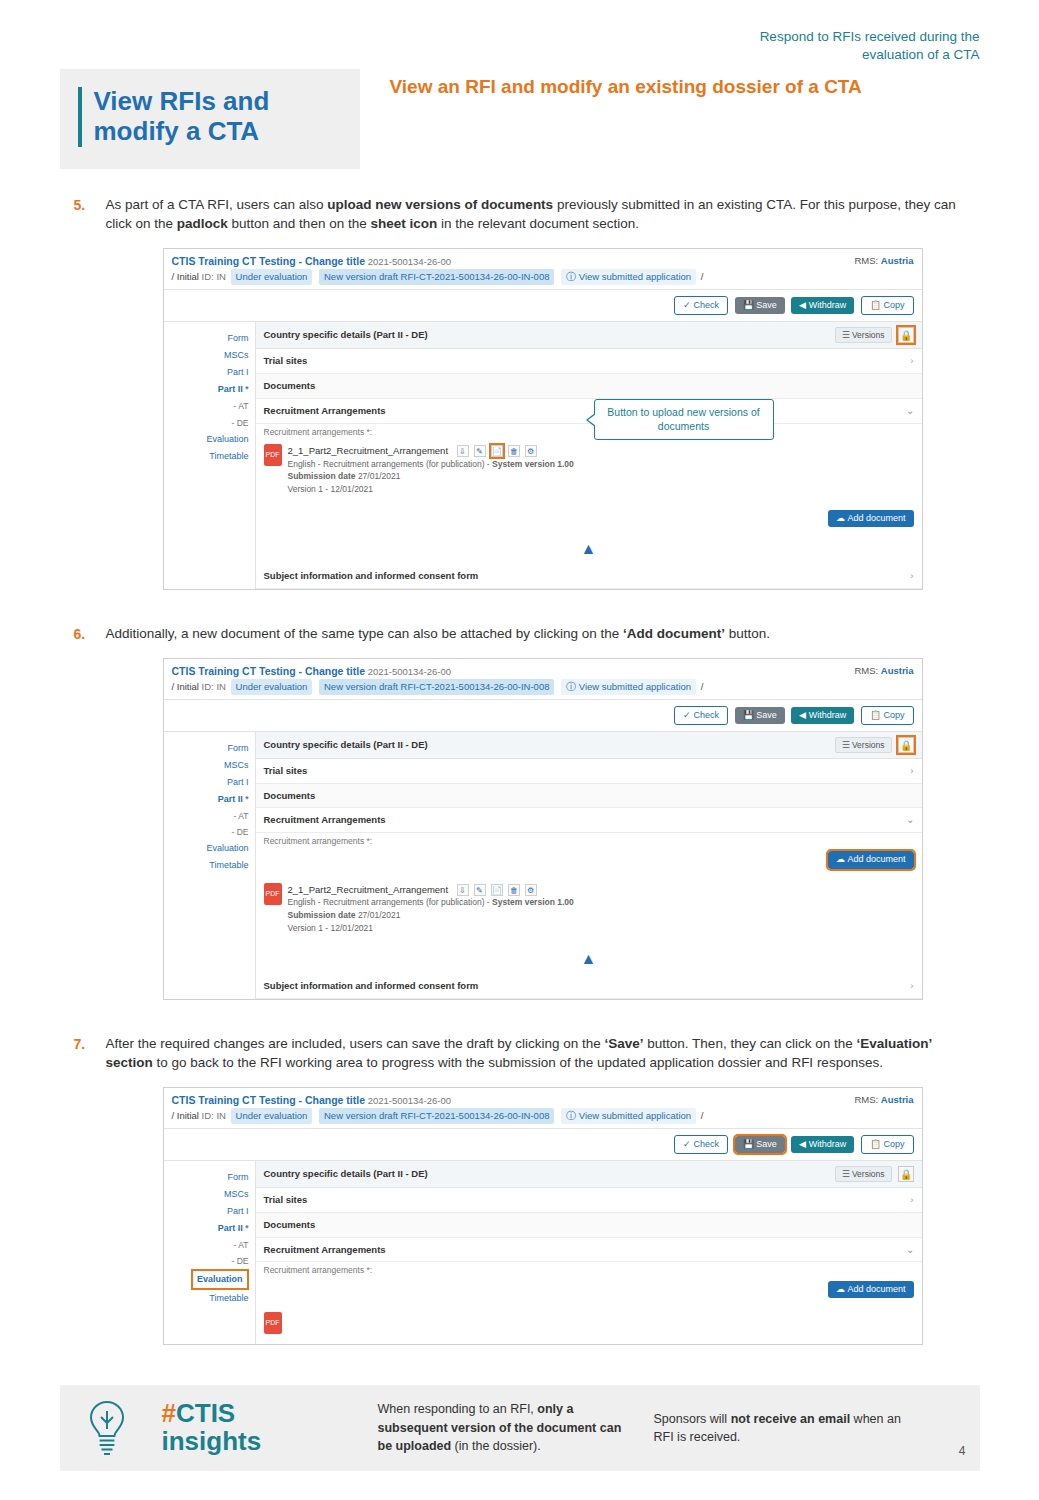Respond to RFIs received during the
evaluation of a CTA
View RFIs and modify a CTA
View an RFI and modify an existing dossier of a CTA
As part of a CTA RFI, users can also upload new versions of documents previously submitted in an existing CTA. For this purpose, they can click on the padlock button and then on the sheet icon in the relevant document section.
RMS: Austria CTIS Training CT Testing - Change title 2021-500134-26-00
/ Initial ID: IN Under evaluation New version draft RFI-CT-2021-500134-26-00-IN-008 ⓘ View submitted application /
✓ Check 💾 Save ◀ Withdraw 📋 Copy
Form
MSCs
Part I
Part II *
- AT
- DE
Evaluation
Timetable
Country specific details (Part II - DE) ☰ Versions 🔒
Trial sites ›
Documents
Recruitment Arrangements ⌄
Recruitment arrangements *:
PDF
2_1_Part2_Recruitment_Arrangement ⇩ ✎ 📄 🗑 ⚙
English - Recruitment arrangements (for publication) - System version 1.00
Submission date 27/01/2021
Version 1 - 12/01/2021
☁ Add document
▲
Subject information and informed consent form ›
Button to upload new versions of documents
Additionally, a new document of the same type can also be attached by clicking on the ‘Add document’ button.
RMS: Austria CTIS Training CT Testing - Change title 2021-500134-26-00
/ Initial ID: IN Under evaluation New version draft RFI-CT-2021-500134-26-00-IN-008 ⓘ View submitted application /
✓ Check 💾 Save ◀ Withdraw 📋 Copy
Form
MSCs
Part I
Part II *
- AT
- DE
Evaluation
Timetable
Country specific details (Part II - DE) ☰ Versions 🔒
Trial sites ›
Documents
Recruitment Arrangements ⌄
Recruitment arrangements *:
☁ Add document
PDF
2_1_Part2_Recruitment_Arrangement ⇩ ✎ 📄 🗑 ⚙
English - Recruitment arrangements (for publication) - System version 1.00
Submission date 27/01/2021
Version 1 - 12/01/2021
▲
Subject information and informed consent form ›
After the required changes are included, users can save the draft by clicking on the ‘Save’ button. Then, they can click on the ‘Evaluation’ section to go back to the RFI working area to progress with the submission of the updated application dossier and RFI responses.
RMS: Austria CTIS Training CT Testing - Change title 2021-500134-26-00
/ Initial ID: IN Under evaluation New version draft RFI-CT-2021-500134-26-00-IN-008 ⓘ View submitted application /
✓ Check 💾 Save ◀ Withdraw 📋 Copy
Form
MSCs
Part I
Part II *
- AT
- DE
Evaluation
Timetable
Country specific details (Part II - DE) ☰ Versions 🔒
Trial sites ›
Documents
Recruitment Arrangements ⌄
Recruitment arrangements *:
☁ Add document
PDF
#CTIS
insights
When responding to an RFI, only a subsequent version of the document can be uploaded (in the dossier).
Sponsors will not receive an email when an RFI is received.
4